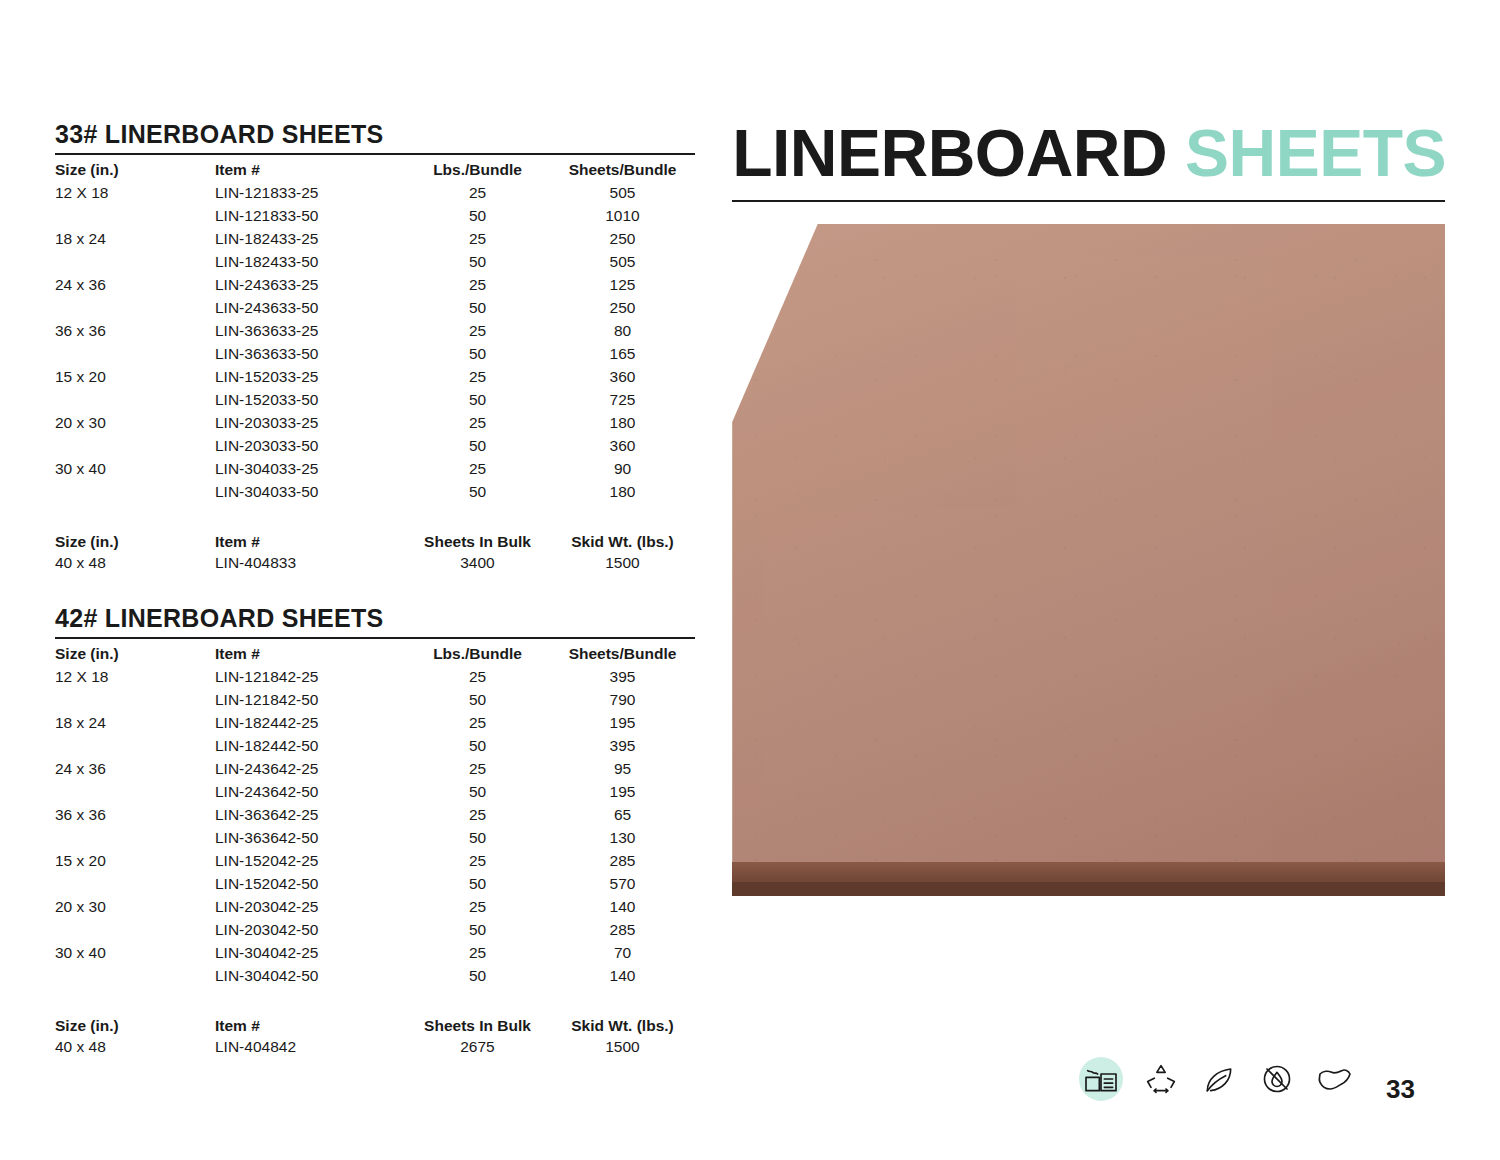33# Linerboard Sheets
| Size (in.) | Item # | Lbs./Bundle | Sheets/Bundle |
| --- | --- | --- | --- |
| 12 X 18 | LIN-121833-25 | 25 | 505 |
| | LIN-121833-50 | 50 | 1010 |
| 18 x 24 | LIN-182433-25 | 25 | 250 |
| | LIN-182433-50 | 50 | 505 |
| 24 x 36 | LIN-243633-25 | 25 | 125 |
| | LIN-243633-50 | 50 | 250 |
| 36 x 36 | LIN-363633-25 | 25 | 80 |
| | LIN-363633-50 | 50 | 165 |
| 15 x 20 | LIN-152033-25 | 25 | 360 |
| | LIN-152033-50 | 50 | 725 |
| 20 x 30 | LIN-203033-25 | 25 | 180 |
| | LIN-203033-50 | 50 | 360 |
| 30 x 40 | LIN-304033-25 | 25 | 90 |
| | LIN-304033-50 | 50 | 180 |
| Size (in.) | Item # | Sheets In Bulk | Skid Wt. (lbs.) |
| 40 x 48 | LIN-404833 | 3400 | 1500 |
42# Linerboard Sheets
| Size (in.) | Item # | Lbs./Bundle | Sheets/Bundle |
| --- | --- | --- | --- |
| 12 X 18 | LIN-121842-25 | 25 | 395 |
| | LIN-121842-50 | 50 | 790 |
| 18 x 24 | LIN-182442-25 | 25 | 195 |
| | LIN-182442-50 | 50 | 395 |
| 24 x 36 | LIN-243642-25 | 25 | 95 |
| | LIN-243642-50 | 50 | 195 |
| 36 x 36 | LIN-363642-25 | 25 | 65 |
| | LIN-363642-50 | 50 | 130 |
| 15 x 20 | LIN-152042-25 | 25 | 285 |
| | LIN-152042-50 | 50 | 570 |
| 20 x 30 | LIN-203042-25 | 25 | 140 |
| | LIN-203042-50 | 50 | 285 |
| 30 x 40 | LIN-304042-25 | 25 | 70 |
| | LIN-304042-50 | 50 | 140 |
| Size (in.) | Item # | Sheets In Bulk | Skid Wt. (lbs.) |
| 40 x 48 | LIN-404842 | 2675 | 1500 |
LINERBOARD SHEETS
33